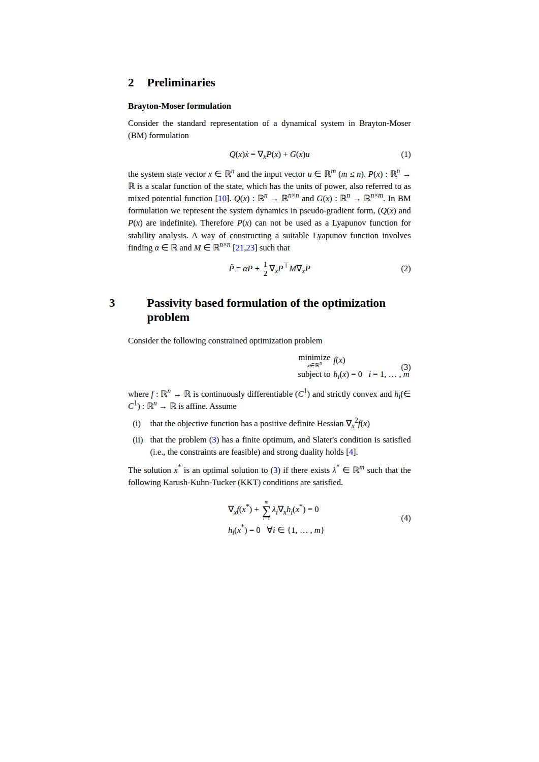2 Preliminaries
Brayton-Moser formulation
Consider the standard representation of a dynamical system in Brayton-Moser (BM) formulation
Q(x)ẋ = ∇xP(x) + G(x)u (1)
the system state vector x ∈ ℝn and the input vector u ∈ ℝm (m ≤ n). P(x) : ℝn → ℝ is a scalar function of the state, which has the units of power, also referred to as mixed potential function [10]. Q(x) : ℝn → ℝn×n and G(x) : ℝn → ℝn×m. In BM formulation we represent the system dynamics in pseudo-gradient form, (Q(x) and P(x) are indefinite). Therefore P(x) can not be used as a Lyapunov function for stability analysis. A way of constructing a suitable Lyapunov function involves finding α ∈ ℝ and M ∈ ℝn×n [21,23] such that
P̃ = αP + 12∇xP⊤M∇xP (2)
3 Passivity based formulation of the optimization problem
Consider the following constrained optimization problem
minimize x∈ℝn f(x) subject to hi(x) = 0 i = 1, … , m (3)
where f : ℝn → ℝ is continuously differentiable (C1) and strictly convex and hi(∈ C1) : ℝn → ℝ is affine. Assume
(i) that the objective function has a positive definite Hessian ∇x2f(x)
(ii) that the problem (3) has a finite optimum, and Slater's condition is satisfied (i.e., the constraints are feasible) and strong duality holds [4].
The solution x* is an optimal solution to (3) if there exists λ* ∈ ℝm such that the following Karush-Kuhn-Tucker (KKT) conditions are satisfied.
∇xf(x*) + m∑i=1 λi∇xhi(x*) = 0 hi(x*) = 0 ∀i ∈ {1, … , m} (4)